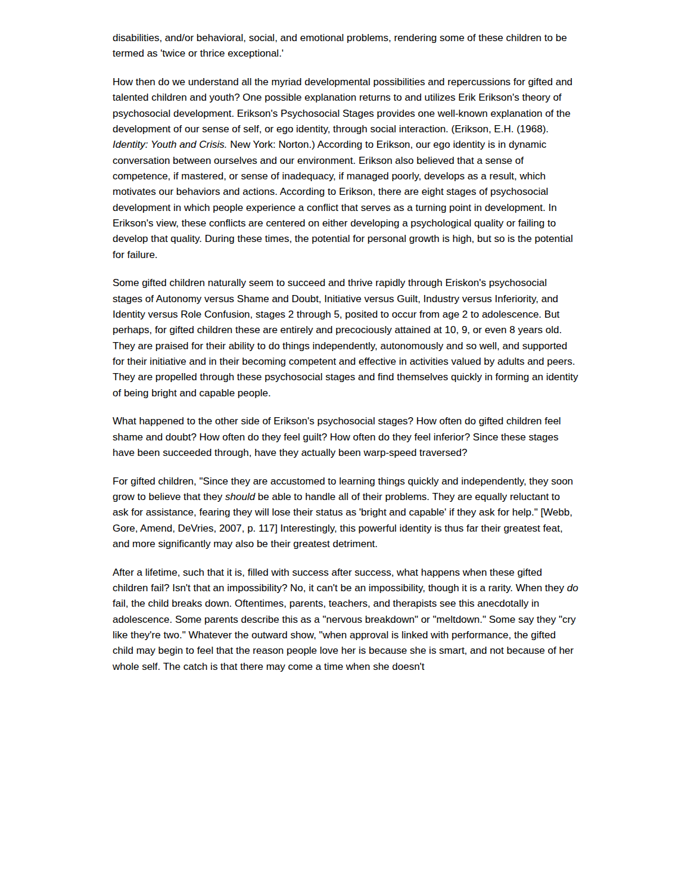disabilities, and/or behavioral, social, and emotional problems, rendering some of these children to be termed as 'twice or thrice exceptional.'
How then do we understand all the myriad developmental possibilities and repercussions for gifted and talented children and youth? One possible explanation returns to and utilizes Erik Erikson's theory of psychosocial development. Erikson's Psychosocial Stages provides one well-known explanation of the development of our sense of self, or ego identity, through social interaction. (Erikson, E.H. (1968). Identity: Youth and Crisis. New York: Norton.) According to Erikson, our ego identity is in dynamic conversation between ourselves and our environment. Erikson also believed that a sense of competence, if mastered, or sense of inadequacy, if managed poorly, develops as a result, which motivates our behaviors and actions. According to Erikson, there are eight stages of psychosocial development in which people experience a conflict that serves as a turning point in development. In Erikson's view, these conflicts are centered on either developing a psychological quality or failing to develop that quality. During these times, the potential for personal growth is high, but so is the potential for failure.
Some gifted children naturally seem to succeed and thrive rapidly through Eriskon's psychosocial stages of Autonomy versus Shame and Doubt, Initiative versus Guilt, Industry versus Inferiority, and Identity versus Role Confusion, stages 2 through 5, posited to occur from age 2 to adolescence. But perhaps, for gifted children these are entirely and precociously attained at 10, 9, or even 8 years old. They are praised for their ability to do things independently, autonomously and so well, and supported for their initiative and in their becoming competent and effective in activities valued by adults and peers. They are propelled through these psychosocial stages and find themselves quickly in forming an identity of being bright and capable people.
What happened to the other side of Erikson's psychosocial stages? How often do gifted children feel shame and doubt? How often do they feel guilt? How often do they feel inferior? Since these stages have been succeeded through, have they actually been warp-speed traversed?
For gifted children, "Since they are accustomed to learning things quickly and independently, they soon grow to believe that they should be able to handle all of their problems. They are equally reluctant to ask for assistance, fearing they will lose their status as 'bright and capable' if they ask for help." [Webb, Gore, Amend, DeVries, 2007, p. 117] Interestingly, this powerful identity is thus far their greatest feat, and more significantly may also be their greatest detriment.
After a lifetime, such that it is, filled with success after success, what happens when these gifted children fail? Isn't that an impossibility? No, it can't be an impossibility, though it is a rarity. When they do fail, the child breaks down. Oftentimes, parents, teachers, and therapists see this anecdotally in adolescence. Some parents describe this as a "nervous breakdown" or "meltdown." Some say they "cry like they're two." Whatever the outward show, "when approval is linked with performance, the gifted child may begin to feel that the reason people love her is because she is smart, and not because of her whole self. The catch is that there may come a time when she doesn't